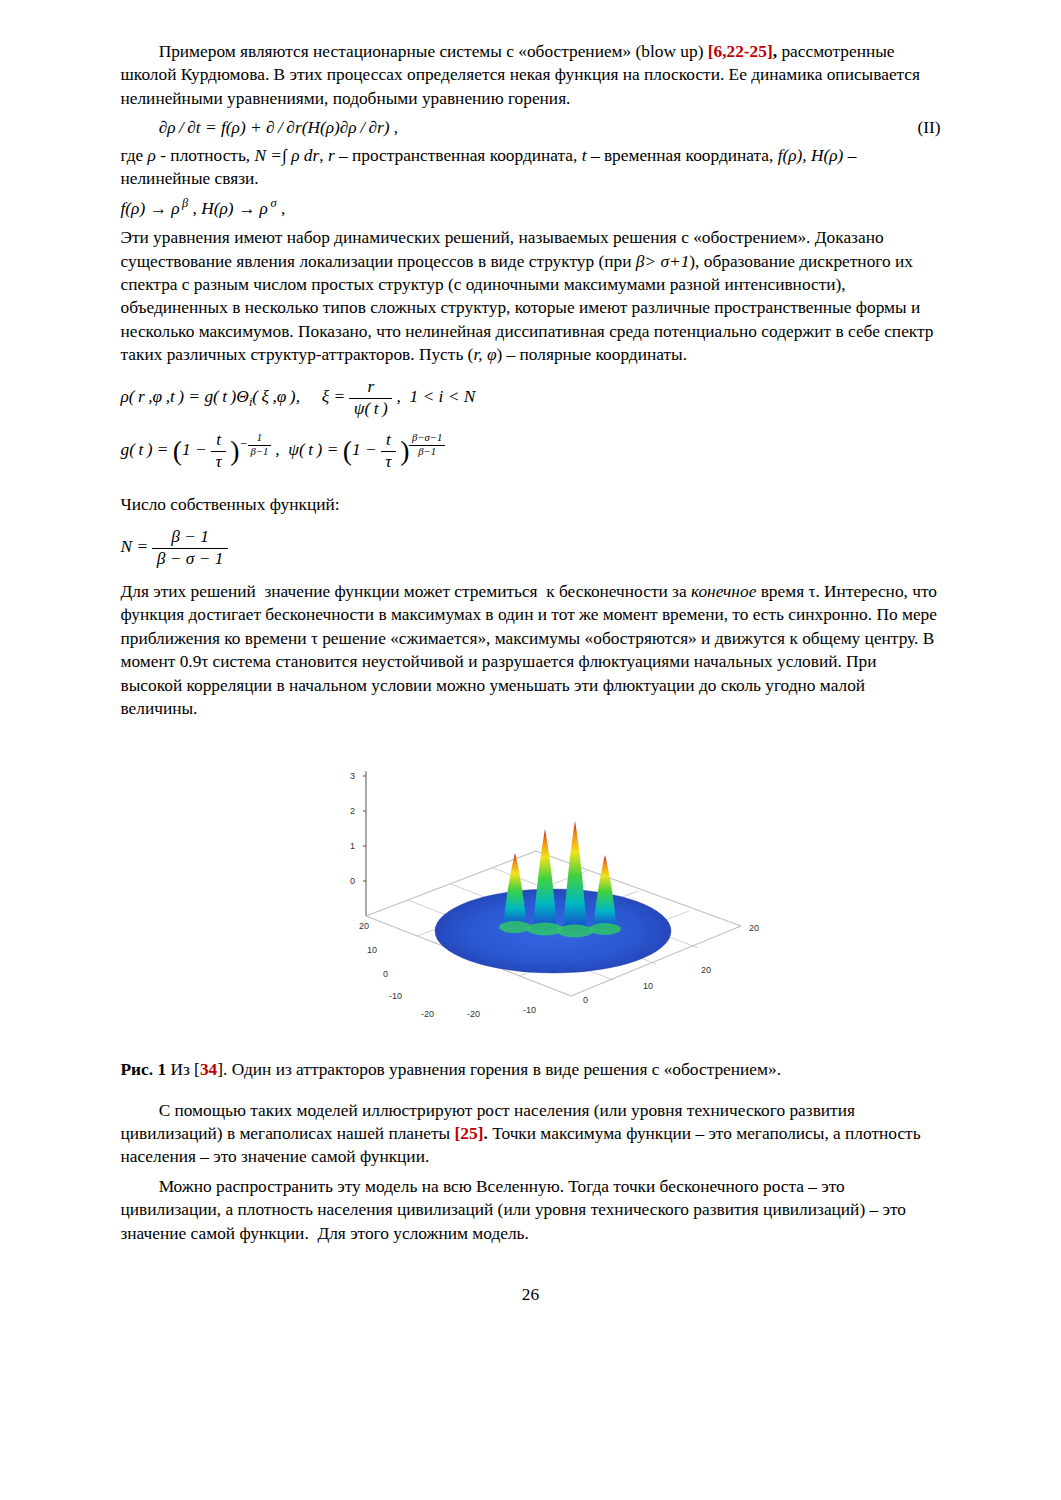Примером являются нестационарные системы с «обострением» (blow up) [6,22-25], рассмотренные школой Курдюмова. В этих процессах определяется некая функция на плоскости. Ее динамика описывается нелинейными уравнениями, подобными уравнению горения.
(II)∂ρ / ∂t = f(ρ) + ∂ / ∂r(H(ρ)∂ρ / ∂r) ,
где ρ - плотность, N =∫ ρ dr, r – пространственная координата, t – временная координата, f(ρ), H(ρ) – нелинейные связи.
f(ρ) → ρ β , H(ρ) → ρ σ ,
Эти уравнения имеют набор динамических решений, называемых решения с «обострением». Доказано существование явления локализации процессов в виде структур (при β> σ+1), образование дискретного их спектра с разным числом простых структур (с одиночными максимумами разной интенсивности), объединенных в несколько типов сложных структур, которые имеют различные пространственные формы и несколько максимумов. Показано, что нелинейная диссипативная среда потенциально содержит в себе спектр таких различных структур-аттракторов. Пусть (r, φ) – полярные координаты.
ρ( r ,φ ,t ) = g( t )Θi( ξ ,φ ), ξ = rψ( t ) , 1 < i < N
g( t ) = (1 − tτ )−1 β−1 , ψ( t ) = (1 − tτ )β−σ−1 β−1
Число собственных функций:
N = β − 1 β − σ − 1
Для этих решений значение функции может стремиться к бесконечности за конечное время τ. Интересно, что функция достигает бесконечности в максимумах в один и тот же момент времени, то есть синхронно. По мере приближения ко времени τ решение «сжимается», максимумы «обостряются» и движутся к общему центру. В момент 0.9τ система становится неустойчивой и разрушается флюктуациями начальных условий. При высокой корреляции в начальном условии можно уменьшать эти флюктуации до сколь угодно малой величины.
3 2 1 0 20 10 0 -10 -20 -20 -10 0 10 20 20
Рис. 1 Из [34]. Один из аттракторов уравнения горения в виде решения с «обострением».
С помощью таких моделей иллюстрируют рост населения (или уровня технического развития цивилизаций) в мегаполисах нашей планеты [25]. Точки максимума функции – это мегаполисы, а плотность населения – это значение самой функции.
Можно распространить эту модель на всю Вселенную. Тогда точки бесконечного роста – это цивилизации, а плотность населения цивилизаций (или уровня технического развития цивилизаций) – это значение самой функции. Для этого усложним модель.
26